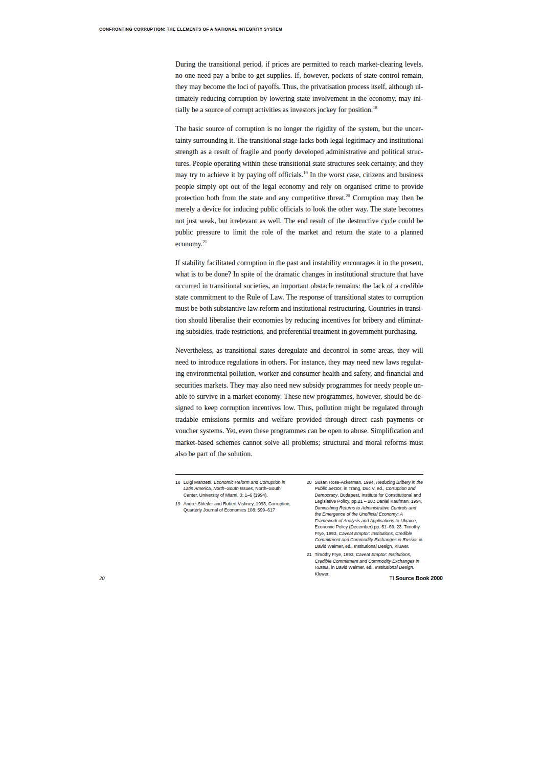Confronting Corruption: The Elements of a National Integrity System
During the transitional period, if prices are permitted to reach market-clearing levels, no one need pay a bribe to get supplies. If, however, pockets of state control remain, they may become the loci of payoffs. Thus, the privatisation process itself, although ultimately reducing corruption by lowering state involvement in the economy, may initially be a source of corrupt activities as investors jockey for position.18
The basic source of corruption is no longer the rigidity of the system, but the uncertainty surrounding it. The transitional stage lacks both legal legitimacy and institutional strength as a result of fragile and poorly developed administrative and political structures. People operating within these transitional state structures seek certainty, and they may try to achieve it by paying off officials.19 In the worst case, citizens and business people simply opt out of the legal economy and rely on organised crime to provide protection both from the state and any competitive threat.20 Corruption may then be merely a device for inducing public officials to look the other way. The state becomes not just weak, but irrelevant as well. The end result of the destructive cycle could be public pressure to limit the role of the market and return the state to a planned economy.21
If stability facilitated corruption in the past and instability encourages it in the present, what is to be done? In spite of the dramatic changes in institutional structure that have occurred in transitional societies, an important obstacle remains: the lack of a credible state commitment to the Rule of Law. The response of transitional states to corruption must be both substantive law reform and institutional restructuring. Countries in transition should liberalise their economies by reducing incentives for bribery and eliminating subsidies, trade restrictions, and preferential treatment in government purchasing.
Nevertheless, as transitional states deregulate and decontrol in some areas, they will need to introduce regulations in others. For instance, they may need new laws regulating environmental pollution, worker and consumer health and safety, and financial and securities markets. They may also need new subsidy programmes for needy people unable to survive in a market economy. These new programmes, however, should be designed to keep corruption incentives low. Thus, pollution might be regulated through tradable emissions permits and welfare provided through direct cash payments or voucher systems. Yet, even these programmes can be open to abuse. Simplification and market-based schemes cannot solve all problems; structural and moral reforms must also be part of the solution.
18
Luigi Manzetti, Economic Reform and Corruption in Latin America, North–South Issues, North–South Center, University of Miami, 3: 1–6 (1994).
19
Andrei Shleifer and Robert Vishney, 1993, Corruption, Quarterly Journal of Economics 108: 599–617
20
Susan Rose-Ackerman, 1994, Reducing Bribery in the Public Sector, in Trang, Duc V. ed., Corruption and Democracy, Budapest, Institute for Constitutional and Legislative Policy, pp.21 – 28.; Daniel Kaufman, 1994, Diminishing Returns to Administrative Controls and the Emergence of the Unofficial Economy: A Framework of Analysis and Applications to Ukraine, Economic Policy (December) pp. 51–69. 23. Timothy Frye, 1993, Caveat Emptor: Institutions, Credible Commitment and Commodity Exchanges in Russia, in David Weimer, ed., Institutional Design, Kluwer.
21
Timothy Frye, 1993, Caveat Emptor: Institutions, Credible Commitment and Commodity Exchanges in Russia, in David Weimer, ed., Institutional Design. Kluwer.
20
TI Source Book 2000